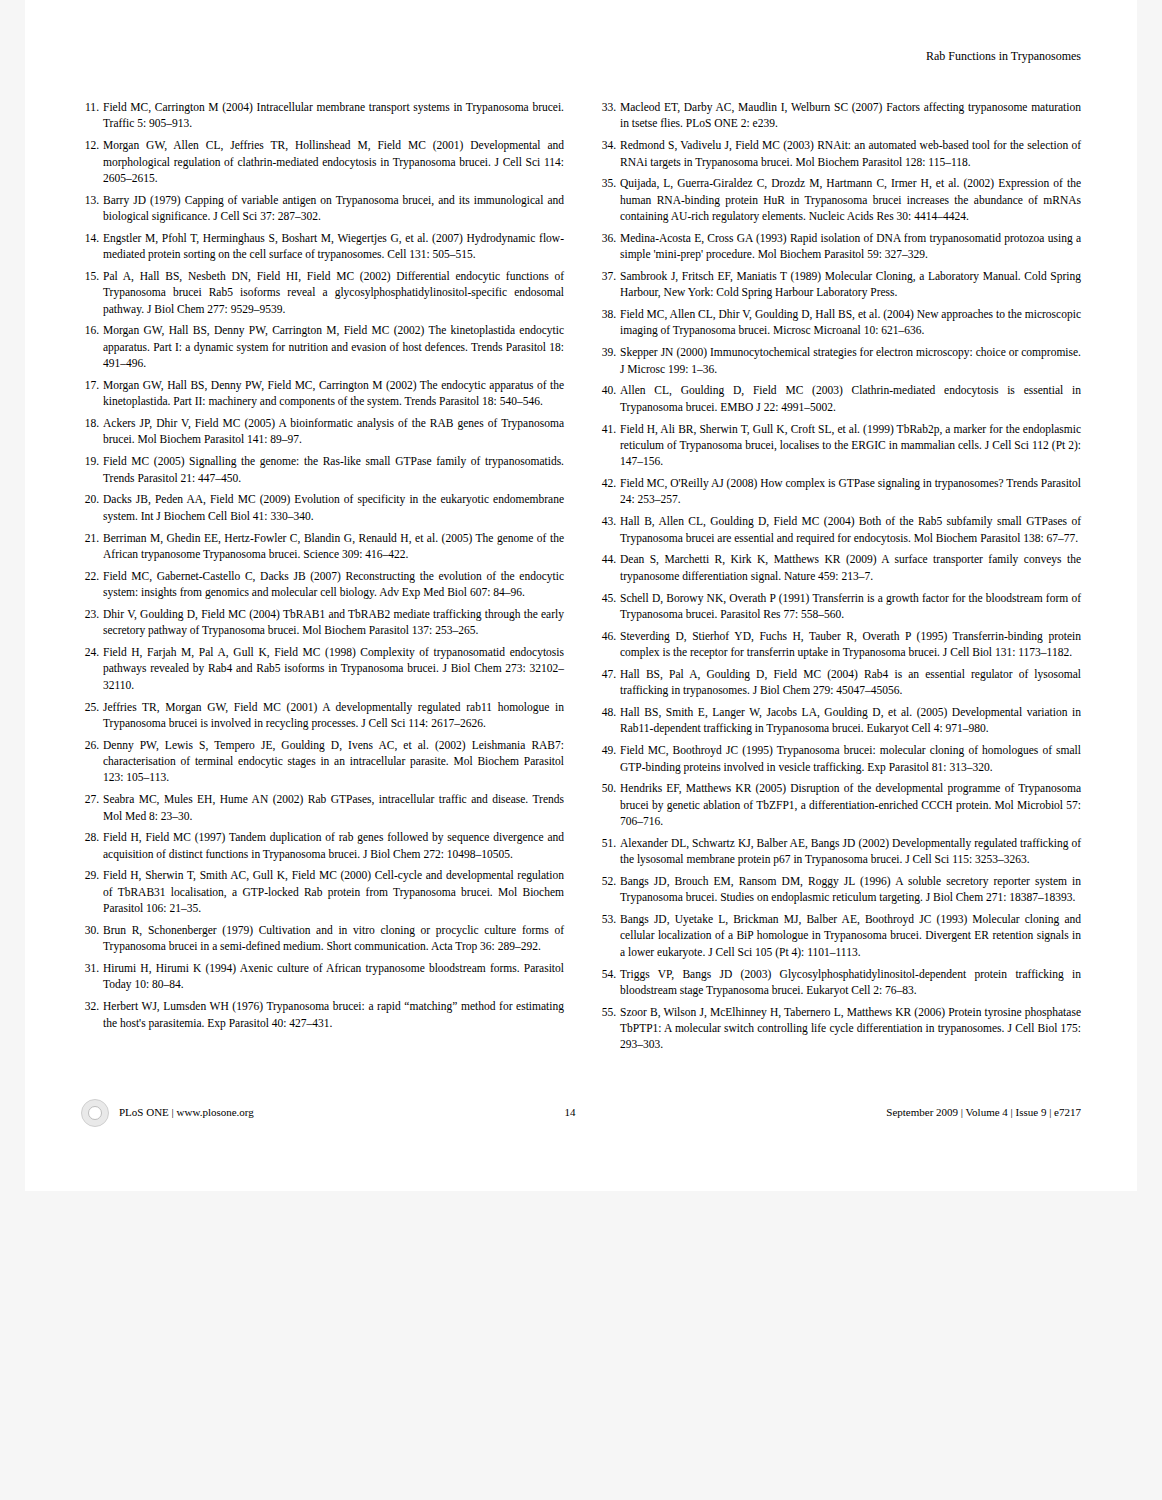Rab Functions in Trypanosomes
Field MC, Carrington M (2004) Intracellular membrane transport systems in Trypanosoma brucei. Traffic 5: 905–913.
Morgan GW, Allen CL, Jeffries TR, Hollinshead M, Field MC (2001) Developmental and morphological regulation of clathrin-mediated endocytosis in Trypanosoma brucei. J Cell Sci 114: 2605–2615.
Barry JD (1979) Capping of variable antigen on Trypanosoma brucei, and its immunological and biological significance. J Cell Sci 37: 287–302.
Engstler M, Pfohl T, Herminghaus S, Boshart M, Wiegertjes G, et al. (2007) Hydrodynamic flow-mediated protein sorting on the cell surface of trypanosomes. Cell 131: 505–515.
Pal A, Hall BS, Nesbeth DN, Field HI, Field MC (2002) Differential endocytic functions of Trypanosoma brucei Rab5 isoforms reveal a glycosylphosphatidylinositol-specific endosomal pathway. J Biol Chem 277: 9529–9539.
Morgan GW, Hall BS, Denny PW, Carrington M, Field MC (2002) The kinetoplastida endocytic apparatus. Part I: a dynamic system for nutrition and evasion of host defences. Trends Parasitol 18: 491–496.
Morgan GW, Hall BS, Denny PW, Field MC, Carrington M (2002) The endocytic apparatus of the kinetoplastida. Part II: machinery and components of the system. Trends Parasitol 18: 540–546.
Ackers JP, Dhir V, Field MC (2005) A bioinformatic analysis of the RAB genes of Trypanosoma brucei. Mol Biochem Parasitol 141: 89–97.
Field MC (2005) Signalling the genome: the Ras-like small GTPase family of trypanosomatids. Trends Parasitol 21: 447–450.
Dacks JB, Peden AA, Field MC (2009) Evolution of specificity in the eukaryotic endomembrane system. Int J Biochem Cell Biol 41: 330–340.
Berriman M, Ghedin EE, Hertz-Fowler C, Blandin G, Renauld H, et al. (2005) The genome of the African trypanosome Trypanosoma brucei. Science 309: 416–422.
Field MC, Gabernet-Castello C, Dacks JB (2007) Reconstructing the evolution of the endocytic system: insights from genomics and molecular cell biology. Adv Exp Med Biol 607: 84–96.
Dhir V, Goulding D, Field MC (2004) TbRAB1 and TbRAB2 mediate trafficking through the early secretory pathway of Trypanosoma brucei. Mol Biochem Parasitol 137: 253–265.
Field H, Farjah M, Pal A, Gull K, Field MC (1998) Complexity of trypanosomatid endocytosis pathways revealed by Rab4 and Rab5 isoforms in Trypanosoma brucei. J Biol Chem 273: 32102–32110.
Jeffries TR, Morgan GW, Field MC (2001) A developmentally regulated rab11 homologue in Trypanosoma brucei is involved in recycling processes. J Cell Sci 114: 2617–2626.
Denny PW, Lewis S, Tempero JE, Goulding D, Ivens AC, et al. (2002) Leishmania RAB7: characterisation of terminal endocytic stages in an intracellular parasite. Mol Biochem Parasitol 123: 105–113.
Seabra MC, Mules EH, Hume AN (2002) Rab GTPases, intracellular traffic and disease. Trends Mol Med 8: 23–30.
Field H, Field MC (1997) Tandem duplication of rab genes followed by sequence divergence and acquisition of distinct functions in Trypanosoma brucei. J Biol Chem 272: 10498–10505.
Field H, Sherwin T, Smith AC, Gull K, Field MC (2000) Cell-cycle and developmental regulation of TbRAB31 localisation, a GTP-locked Rab protein from Trypanosoma brucei. Mol Biochem Parasitol 106: 21–35.
Brun R, Schonenberger (1979) Cultivation and in vitro cloning or procyclic culture forms of Trypanosoma brucei in a semi-defined medium. Short communication. Acta Trop 36: 289–292.
Hirumi H, Hirumi K (1994) Axenic culture of African trypanosome bloodstream forms. Parasitol Today 10: 80–84.
Herbert WJ, Lumsden WH (1976) Trypanosoma brucei: a rapid “matching” method for estimating the host's parasitemia. Exp Parasitol 40: 427–431.
Macleod ET, Darby AC, Maudlin I, Welburn SC (2007) Factors affecting trypanosome maturation in tsetse flies. PLoS ONE 2: e239.
Redmond S, Vadivelu J, Field MC (2003) RNAit: an automated web-based tool for the selection of RNAi targets in Trypanosoma brucei. Mol Biochem Parasitol 128: 115–118.
Quijada, L, Guerra-Giraldez C, Drozdz M, Hartmann C, Irmer H, et al. (2002) Expression of the human RNA-binding protein HuR in Trypanosoma brucei increases the abundance of mRNAs containing AU-rich regulatory elements. Nucleic Acids Res 30: 4414–4424.
Medina-Acosta E, Cross GA (1993) Rapid isolation of DNA from trypanosomatid protozoa using a simple 'mini-prep' procedure. Mol Biochem Parasitol 59: 327–329.
Sambrook J, Fritsch EF, Maniatis T (1989) Molecular Cloning, a Laboratory Manual. Cold Spring Harbour, New York: Cold Spring Harbour Laboratory Press.
Field MC, Allen CL, Dhir V, Goulding D, Hall BS, et al. (2004) New approaches to the microscopic imaging of Trypanosoma brucei. Microsc Microanal 10: 621–636.
Skepper JN (2000) Immunocytochemical strategies for electron microscopy: choice or compromise. J Microsc 199: 1–36.
Allen CL, Goulding D, Field MC (2003) Clathrin-mediated endocytosis is essential in Trypanosoma brucei. EMBO J 22: 4991–5002.
Field H, Ali BR, Sherwin T, Gull K, Croft SL, et al. (1999) TbRab2p, a marker for the endoplasmic reticulum of Trypanosoma brucei, localises to the ERGIC in mammalian cells. J Cell Sci 112 (Pt 2): 147–156.
Field MC, O'Reilly AJ (2008) How complex is GTPase signaling in trypanosomes? Trends Parasitol 24: 253–257.
Hall B, Allen CL, Goulding D, Field MC (2004) Both of the Rab5 subfamily small GTPases of Trypanosoma brucei are essential and required for endocytosis. Mol Biochem Parasitol 138: 67–77.
Dean S, Marchetti R, Kirk K, Matthews KR (2009) A surface transporter family conveys the trypanosome differentiation signal. Nature 459: 213–7.
Schell D, Borowy NK, Overath P (1991) Transferrin is a growth factor for the bloodstream form of Trypanosoma brucei. Parasitol Res 77: 558–560.
Steverding D, Stierhof YD, Fuchs H, Tauber R, Overath P (1995) Transferrin-binding protein complex is the receptor for transferrin uptake in Trypanosoma brucei. J Cell Biol 131: 1173–1182.
Hall BS, Pal A, Goulding D, Field MC (2004) Rab4 is an essential regulator of lysosomal trafficking in trypanosomes. J Biol Chem 279: 45047–45056.
Hall BS, Smith E, Langer W, Jacobs LA, Goulding D, et al. (2005) Developmental variation in Rab11-dependent trafficking in Trypanosoma brucei. Eukaryot Cell 4: 971–980.
Field MC, Boothroyd JC (1995) Trypanosoma brucei: molecular cloning of homologues of small GTP-binding proteins involved in vesicle trafficking. Exp Parasitol 81: 313–320.
Hendriks EF, Matthews KR (2005) Disruption of the developmental programme of Trypanosoma brucei by genetic ablation of TbZFP1, a differentiation-enriched CCCH protein. Mol Microbiol 57: 706–716.
Alexander DL, Schwartz KJ, Balber AE, Bangs JD (2002) Developmentally regulated trafficking of the lysosomal membrane protein p67 in Trypanosoma brucei. J Cell Sci 115: 3253–3263.
Bangs JD, Brouch EM, Ransom DM, Roggy JL (1996) A soluble secretory reporter system in Trypanosoma brucei. Studies on endoplasmic reticulum targeting. J Biol Chem 271: 18387–18393.
Bangs JD, Uyetake L, Brickman MJ, Balber AE, Boothroyd JC (1993) Molecular cloning and cellular localization of a BiP homologue in Trypanosoma brucei. Divergent ER retention signals in a lower eukaryote. J Cell Sci 105 (Pt 4): 1101–1113.
Triggs VP, Bangs JD (2003) Glycosylphosphatidylinositol-dependent protein trafficking in bloodstream stage Trypanosoma brucei. Eukaryot Cell 2: 76–83.
Szoor B, Wilson J, McElhinney H, Tabernero L, Matthews KR (2006) Protein tyrosine phosphatase TbPTP1: A molecular switch controlling life cycle differentiation in trypanosomes. J Cell Biol 175: 293–303.
PLoS ONE | www.plosone.org
14
September 2009 | Volume 4 | Issue 9 | e7217